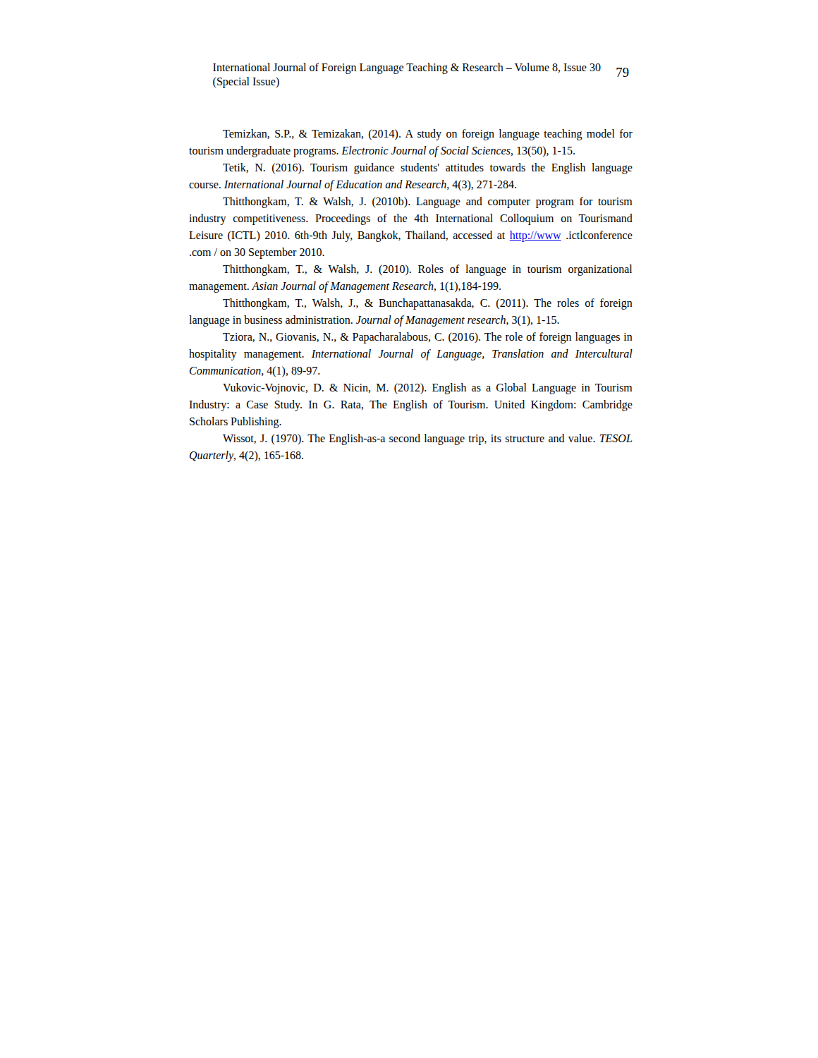International Journal of Foreign Language Teaching & Research – Volume 8, Issue 30 (Special Issue)
79
Temizkan, S.P., & Temizakan, (2014). A study on foreign language teaching model for tourism undergraduate programs. Electronic Journal of Social Sciences, 13(50), 1-15.
Tetik, N. (2016). Tourism guidance students' attitudes towards the English language course. International Journal of Education and Research, 4(3), 271-284.
Thitthongkam, T. & Walsh, J. (2010b). Language and computer program for tourism industry competitiveness. Proceedings of the 4th International Colloquium on Tourismand Leisure (ICTL) 2010. 6th-9th July, Bangkok, Thailand, accessed at http://www .ictlconference .com / on 30 September 2010.
Thitthongkam, T., & Walsh, J. (2010). Roles of language in tourism organizational management. Asian Journal of Management Research, 1(1),184-199.
Thitthongkam, T., Walsh, J., & Bunchapattanasakda, C. (2011). The roles of foreign language in business administration. Journal of Management research, 3(1), 1-15.
Tziora, N., Giovanis, N., & Papacharalabous, C. (2016). The role of foreign languages in hospitality management. International Journal of Language, Translation and Intercultural Communication, 4(1), 89-97.
Vukovic-Vojnovic, D. & Nicin, M. (2012). English as a Global Language in Tourism Industry: a Case Study. In G. Rata, The English of Tourism. United Kingdom: Cambridge Scholars Publishing.
Wissot, J. (1970). The English-as-a second language trip, its structure and value. TESOL Quarterly, 4(2), 165-168.